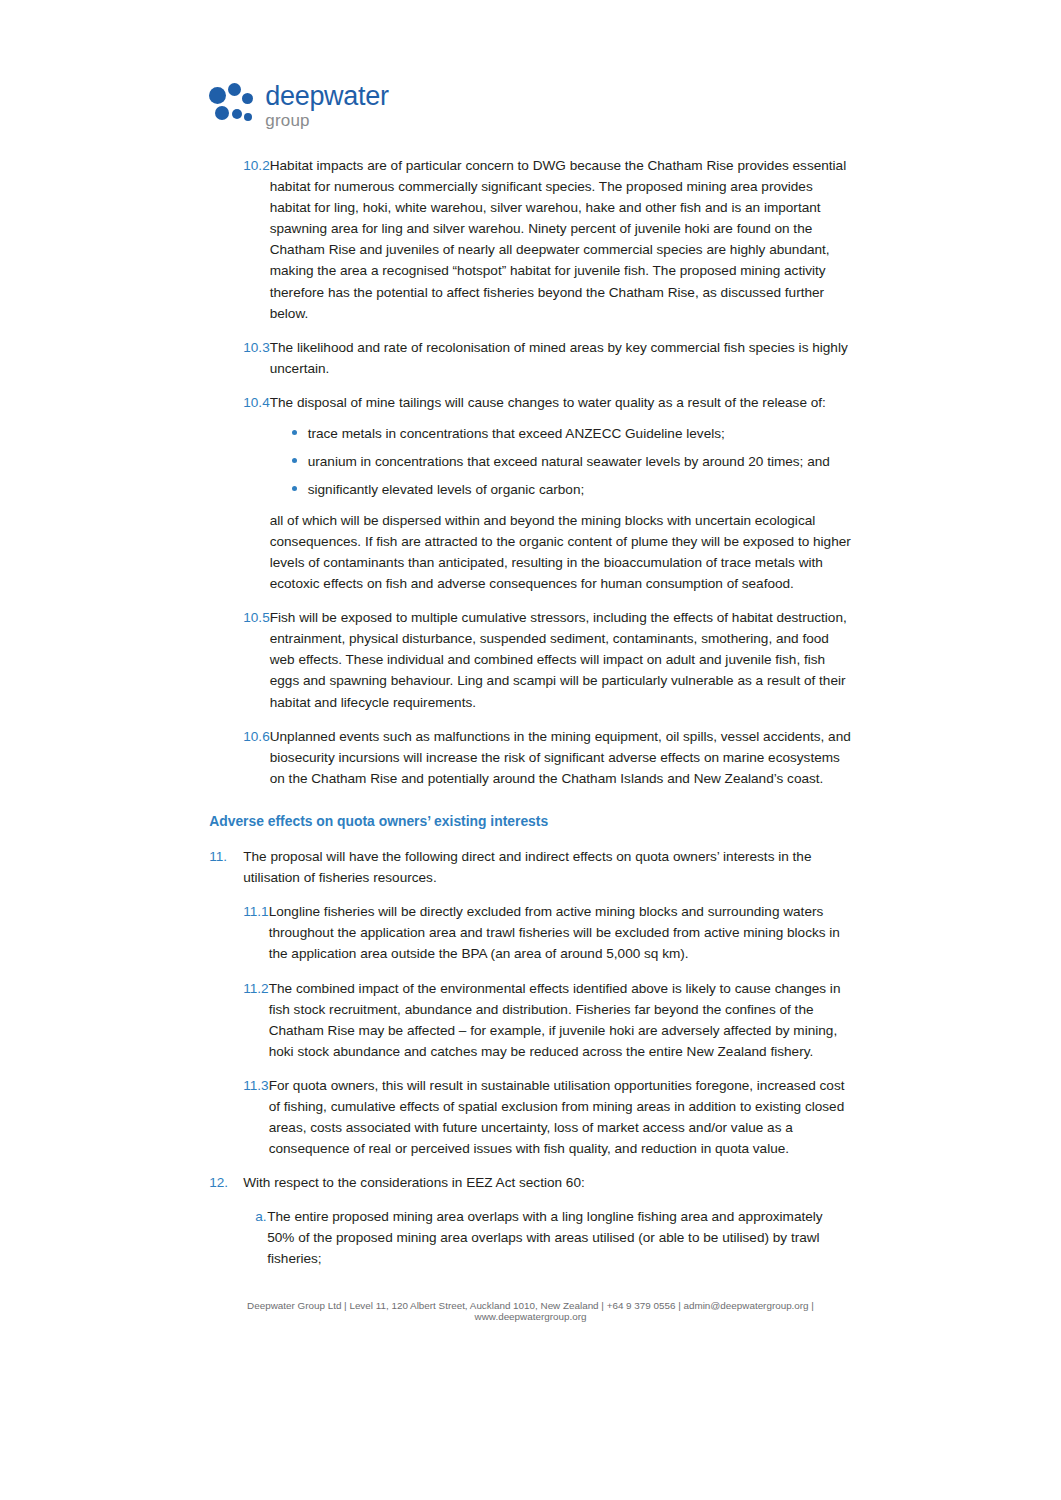deepwater group
10.2
Habitat impacts are of particular concern to DWG because the Chatham Rise provides essential habitat for numerous commercially significant species. The proposed mining area provides habitat for ling, hoki, white warehou, silver warehou, hake and other fish and is an important spawning area for ling and silver warehou. Ninety percent of juvenile hoki are found on the Chatham Rise and juveniles of nearly all deepwater commercial species are highly abundant, making the area a recognised “hotspot” habitat for juvenile fish. The proposed mining activity therefore has the potential to affect fisheries beyond the Chatham Rise, as discussed further below.
10.3
The likelihood and rate of recolonisation of mined areas by key commercial fish species is highly uncertain.
10.4
The disposal of mine tailings will cause changes to water quality as a result of the release of:
trace metals in concentrations that exceed ANZECC Guideline levels;
uranium in concentrations that exceed natural seawater levels by around 20 times; and
significantly elevated levels of organic carbon;
all of which will be dispersed within and beyond the mining blocks with uncertain ecological consequences. If fish are attracted to the organic content of plume they will be exposed to higher levels of contaminants than anticipated, resulting in the bioaccumulation of trace metals with ecotoxic effects on fish and adverse consequences for human consumption of seafood.
10.5
Fish will be exposed to multiple cumulative stressors, including the effects of habitat destruction, entrainment, physical disturbance, suspended sediment, contaminants, smothering, and food web effects. These individual and combined effects will impact on adult and juvenile fish, fish eggs and spawning behaviour. Ling and scampi will be particularly vulnerable as a result of their habitat and lifecycle requirements.
10.6
Unplanned events such as malfunctions in the mining equipment, oil spills, vessel accidents, and biosecurity incursions will increase the risk of significant adverse effects on marine ecosystems on the Chatham Rise and potentially around the Chatham Islands and New Zealand’s coast.
Adverse effects on quota owners’ existing interests
11.
The proposal will have the following direct and indirect effects on quota owners’ interests in the utilisation of fisheries resources.
11.1
Longline fisheries will be directly excluded from active mining blocks and surrounding waters throughout the application area and trawl fisheries will be excluded from active mining blocks in the application area outside the BPA (an area of around 5,000 sq km).
11.2
The combined impact of the environmental effects identified above is likely to cause changes in fish stock recruitment, abundance and distribution. Fisheries far beyond the confines of the Chatham Rise may be affected – for example, if juvenile hoki are adversely affected by mining, hoki stock abundance and catches may be reduced across the entire New Zealand fishery.
11.3
For quota owners, this will result in sustainable utilisation opportunities foregone, increased cost of fishing, cumulative effects of spatial exclusion from mining areas in addition to existing closed areas, costs associated with future uncertainty, loss of market access and/or value as a consequence of real or perceived issues with fish quality, and reduction in quota value.
12.
With respect to the considerations in EEZ Act section 60:
a.
The entire proposed mining area overlaps with a ling longline fishing area and approximately 50% of the proposed mining area overlaps with areas utilised (or able to be utilised) by trawl fisheries;
Deepwater Group Ltd | Level 11, 120 Albert Street, Auckland 1010, New Zealand | +64 9 379 0556 | admin@deepwatergroup.org | www.deepwatergroup.org